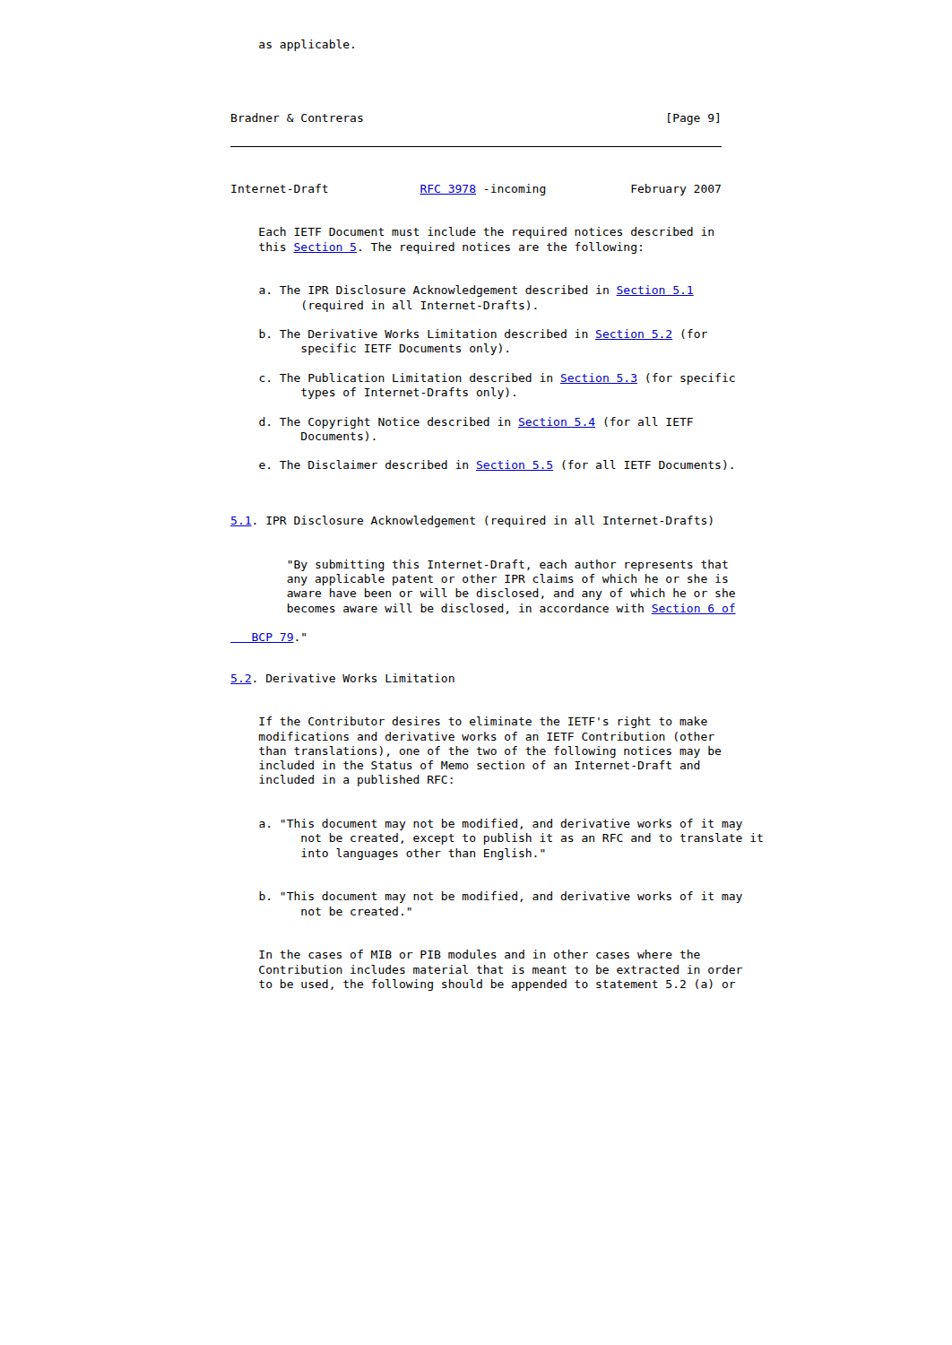as applicable.
Bradner & Contreras [Page 9]
Internet-Draft RFC 3978-incoming February 2007
Each IETF Document must include the required notices described in this Section 5. The required notices are the following: a. The IPR Disclosure Acknowledgement described in Section 5.1 (required in all Internet-Drafts). b. The Derivative Works Limitation described in Section 5.2 (for specific IETF Documents only). c. The Publication Limitation described in Section 5.3 (for specific types of Internet-Drafts only). d. The Copyright Notice described in Section 5.4 (for all IETF Documents). e. The Disclaimer described in Section 5.5 (for all IETF Documents).
5.1. IPR Disclosure Acknowledgement (required in all Internet-Drafts)
"By submitting this Internet-Draft, each author represents that any applicable patent or other IPR claims of which he or she is aware have been or will be disclosed, and any of which he or she becomes aware will be disclosed, in accordance with Section 6 of BCP 79."
5.2. Derivative Works Limitation
If the Contributor desires to eliminate the IETF's right to make modifications and derivative works of an IETF Contribution (other than translations), one of the two of the following notices may be included in the Status of Memo section of an Internet-Draft and included in a published RFC: a. "This document may not be modified, and derivative works of it may not be created, except to publish it as an RFC and to translate it into languages other than English." b. "This document may not be modified, and derivative works of it may not be created." In the cases of MIB or PIB modules and in other cases where the Contribution includes material that is meant to be extracted in order to be used, the following should be appended to statement 5.2 (a) or